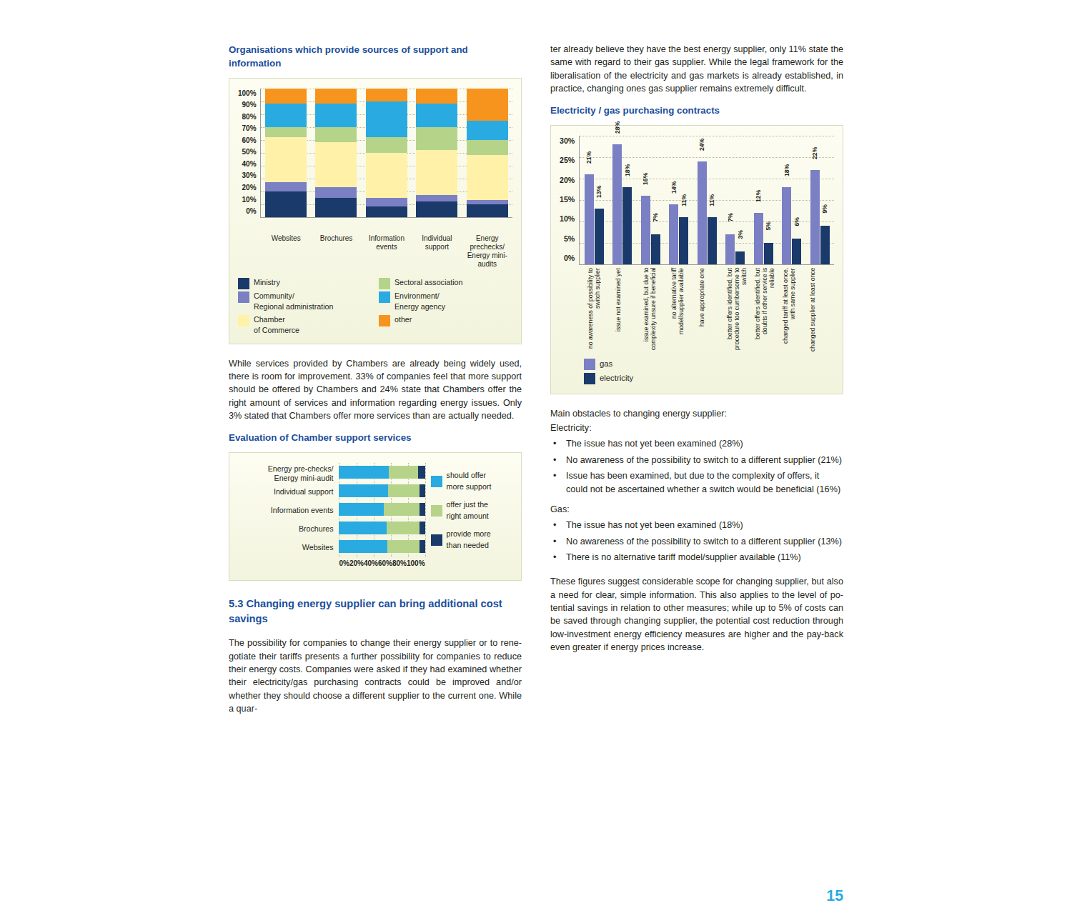Organisations which provide sources of support and information
100% 90% 80% 70% 60% 50% 40% 30% 20% 10% 0%
Websites Brochures Information events Individual support Energy prechecks/ Energy mini-audits
Ministry
Sectoral association
Community/
Regional administration
Environment/
Energy agency
Chamber
of Commerce
other
While services provided by Chambers are already being widely used, there is room for improvement. 33% of companies feel that more support should be offered by Chambers and 24% state that Chambers offer the right amount of services and information regarding energy issues. Only 3% stated that Chambers offer more services than are actually needed.
Evaluation of Chamber support services
Energy pre-checks/
Energy mini-audit
Individual support
Information events
Brochures
Websites
0% 20% 40% 60% 80% 100%
should offer
more support
offer just the
right amount
provide more
than needed
5.3 Changing energy supplier can bring additional cost savings
The possibility for companies to change their energy supplier or to renegotiate their tariffs presents a further possibility for companies to reduce their energy costs. Companies were asked if they had examined whether their electricity/gas purchasing contracts could be improved and/or whether they should choose a different supplier to the current one. While a quar-
ter already believe they have the best energy supplier, only 11% state the same with regard to their gas supplier. While the legal framework for the liberalisation of the electricity and gas markets is already established, in practice, changing ones gas supplier remains extremely difficult.
Electricity / gas purchasing contracts
30% 25% 20% 15% 10% 5% 0%
21%
13%
28%
18%
16%
7%
14%
11%
24%
11%
7%
3%
12%
5%
18%
6%
22%
9%
no awareness of possibility to switch supplier issue not examined yet issue examined, but due to complexity unsure if beneficial no alternative tariff model/supplier available have appropriate one better offers identified, but procedure too cumbersome to switch better offers identified, but doubts if other service is reliable changed tariff at least once, with same supplier changed supplier at least once
gas
electricity
Main obstacles to changing energy supplier:
Electricity:
The issue has not yet been examined (28%)
No awareness of the possibility to switch to a different supplier (21%)
Issue has been examined, but due to the complexity of offers, it could not be ascertained whether a switch would be beneficial (16%)
Gas:
The issue has not yet been examined (18%)
No awareness of the possibility to switch to a different supplier (13%)
There is no alternative tariff model/supplier available (11%)
These figures suggest considerable scope for changing supplier, but also a need for clear, simple information. This also applies to the level of potential savings in relation to other measures; while up to 5% of costs can be saved through changing supplier, the potential cost reduction through low-investment energy efficiency measures are higher and the pay-back even greater if energy prices increase.
15